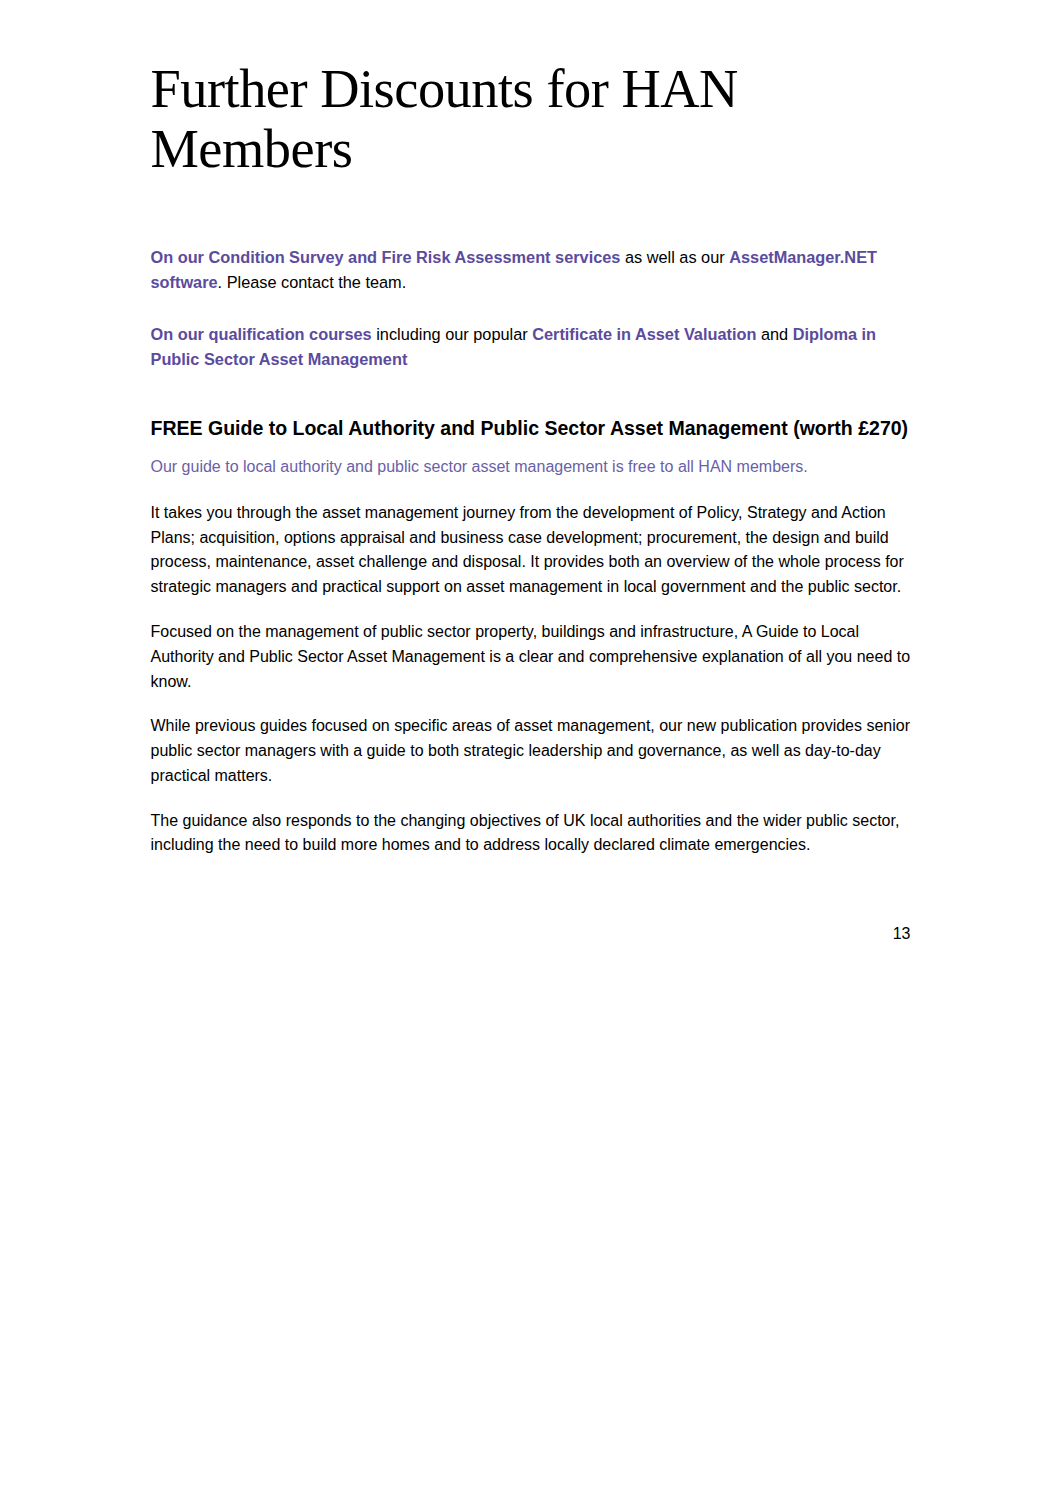Further Discounts for HAN Members
On our Condition Survey and Fire Risk Assessment services as well as our AssetManager.NET software. Please contact the team.
On our qualification courses including our popular Certificate in Asset Valuation and Diploma in Public Sector Asset Management
FREE Guide to Local Authority and Public Sector Asset Management (worth £270)
Our guide to local authority and public sector asset management is free to all HAN members.
It takes you through the asset management journey from the development of Policy, Strategy and Action Plans; acquisition, options appraisal and business case development; procurement, the design and build process, maintenance, asset challenge and disposal. It provides both an overview of the whole process for strategic managers and practical support on asset management in local government and the public sector.
Focused on the management of public sector property, buildings and infrastructure, A Guide to Local Authority and Public Sector Asset Management is a clear and comprehensive explanation of all you need to know.
While previous guides focused on specific areas of asset management, our new publication provides senior public sector managers with a guide to both strategic leadership and governance, as well as day-to-day practical matters.
The guidance also responds to the changing objectives of UK local authorities and the wider public sector, including the need to build more homes and to address locally declared climate emergencies.
13